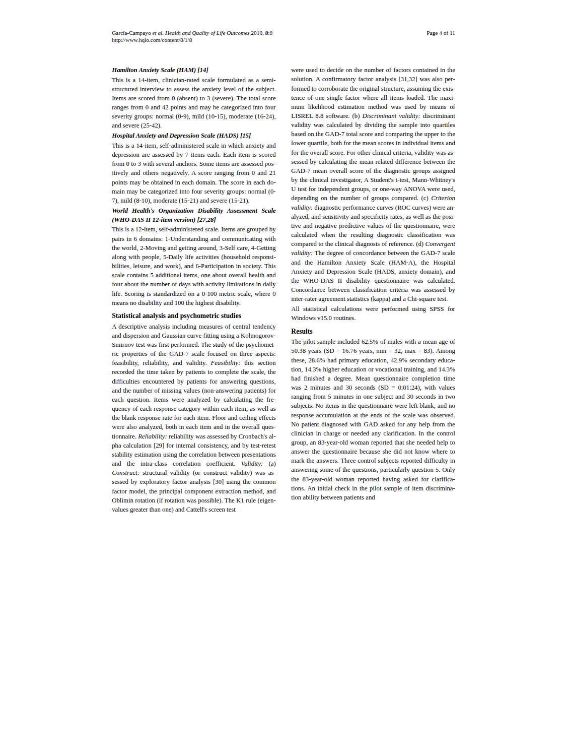García-Campayo et al. Health and Quality of Life Outcomes 2010, 8:8
http://www.hqlo.com/content/8/1/8
Page 4 of 11
Hamilton Anxiety Scale (HAM) [14]
This is a 14-item, clinician-rated scale formulated as a semi-structured interview to assess the anxiety level of the subject. Items are scored from 0 (absent) to 3 (severe). The total score ranges from 0 and 42 points and may be categorized into four severity groups: normal (0-9), mild (10-15), moderate (16-24), and severe (25-42).
Hospital Anxiety and Depression Scale (HADS) [15]
This is a 14-item, self-administered scale in which anxiety and depression are assessed by 7 items each. Each item is scored from 0 to 3 with several anchors. Some items are assessed positively and others negatively. A score ranging from 0 and 21 points may be obtained in each domain. The score in each domain may be categorized into four severity groups: normal (0-7), mild (8-10), moderate (15-21) and severe (15-21).
World Health's Organization Disability Assessment Scale (WHO-DAS II 12-item version) [27,28]
This is a 12-item, self-administered scale. Items are grouped by pairs in 6 domains: 1-Understanding and communicating with the world, 2-Moving and getting around, 3-Self care, 4-Getting along with people, 5-Daily life activities (household responsibilities, leisure, and work), and 6-Participation in society. This scale contains 5 additional items, one about overall health and four about the number of days with activity limitations in daily life. Scoring is standardized on a 0-100 metric scale, where 0 means no disability and 100 the highest disability.
Statistical analysis and psychometric studies
A descriptive analysis including measures of central tendency and dispersion and Gaussian curve fitting using a Kolmogorov-Smirnov test was first performed. The study of the psychometric properties of the GAD-7 scale focused on three aspects: feasibility, reliability, and validity. Feasibility: this section recorded the time taken by patients to complete the scale, the difficulties encountered by patients for answering questions, and the number of missing values (non-answering patients) for each question. Items were analyzed by calculating the frequency of each response category within each item, as well as the blank response rate for each item. Floor and ceiling effects were also analyzed, both in each item and in the overall questionnaire. Reliability: reliability was assessed by Cronbach's alpha calculation [29] for internal consistency, and by test-retest stability estimation using the correlation between presentations and the intra-class correlation coefficient. Validity: (a) Construct: structural validity (or construct validity) was assessed by exploratory factor analysis [30] using the common factor model, the principal component extraction method, and Oblimin rotation (if rotation was possible). The K1 rule (eigenvalues greater than one) and Cattell's screen test
were used to decide on the number of factors contained in the solution. A confirmatory factor analysis [31,32] was also performed to corroborate the original structure, assuming the existence of one single factor where all items loaded. The maximum likelihood estimation method was used by means of LISREL 8.8 software. (b) Discriminant validity: discriminant validity was calculated by dividing the sample into quartiles based on the GAD-7 total score and comparing the upper to the lower quartile, both for the mean scores in individual items and for the overall score. For other clinical criteria, validity was assessed by calculating the mean-related difference between the GAD-7 mean overall score of the diagnostic groups assigned by the clinical investigator, A Student's t-test, Mann-Whitney's U test for independent groups, or one-way ANOVA were used, depending on the number of groups compared. (c) Criterion validity: diagnostic performance curves (ROC curves) were analyzed, and sensitivity and specificity rates, as well as the positive and negative predictive values of the questionnaire, were calculated when the resulting diagnostic classification was compared to the clinical diagnosis of reference. (d) Convergent validity: The degree of concordance between the GAD-7 scale and the Hamilton Anxiety Scale (HAM-A), the Hospital Anxiety and Depression Scale (HADS, anxiety domain), and the WHO-DAS II disability questionnaire was calculated. Concordance between classification criteria was assessed by inter-rater agreement statistics (kappa) and a Chi-square test.
All statistical calculations were performed using SPSS for Windows v15.0 routines.
Results
The pilot sample included 62.5% of males with a mean age of 50.38 years (SD = 16.76 years, min = 32, max = 83). Among these, 28.6% had primary education, 42.9% secondary education, 14.3% higher education or vocational training, and 14.3% had finished a degree. Mean questionnaire completion time was 2 minutes and 30 seconds (SD = 0:01:24), with values ranging from 5 minutes in one subject and 30 seconds in two subjects. No items in the questionnaire were left blank, and no response accumulation at the ends of the scale was observed. No patient diagnosed with GAD asked for any help from the clinician in charge or needed any clarification. In the control group, an 83-year-old woman reported that she needed help to answer the questionnaire because she did not know where to mark the answers. Three control subjects reported difficulty in answering some of the questions, particularly question 5. Only the 83-year-old woman reported having asked for clarifications. An initial check in the pilot sample of item discrimination ability between patients and